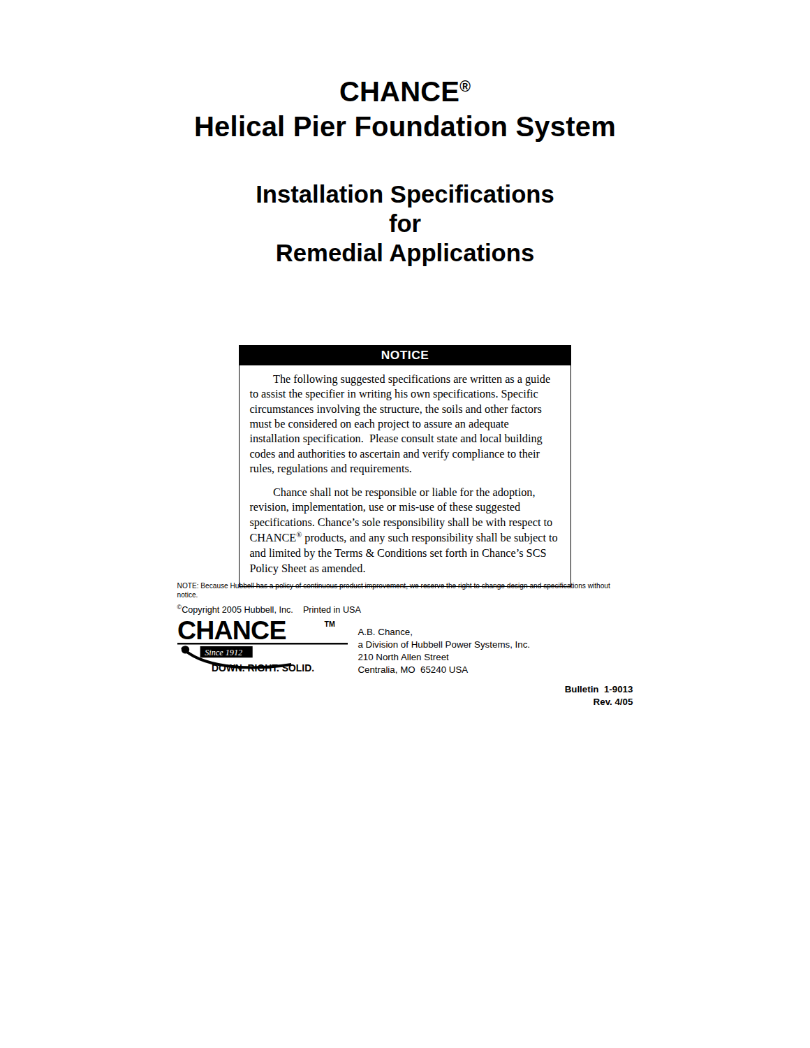CHANCE®
Helical Pier Foundation System
Installation Specifications
for
Remedial Applications
NOTICE
The following suggested specifications are written as a guide to assist the specifier in writing his own specifications. Specific circumstances involving the structure, the soils and other factors must be considered on each project to assure an adequate installation specification. Please consult state and local building codes and authorities to ascertain and verify compliance to their rules, regulations and requirements.
Chance shall not be responsible or liable for the adoption, revision, implementation, use or mis-use of these suggested specifications. Chance’s sole responsibility shall be with respect to CHANCE® products, and any such responsibility shall be subject to and limited by the Terms & Conditions set forth in Chance’s SCS Policy Sheet as amended.
NOTE: Because Hubbell has a policy of continuous product improvement, we reserve the right to change design and specifications without notice.
©Copyright 2005 Hubbell, Inc. Printed in USA
CHANCE TM Since 1912 DOWN. RIGHT. SOLID.
A.B. Chance,
a Division of Hubbell Power Systems, Inc.
210 North Allen Street
Centralia, MO 65240 USA
Bulletin 1-9013
Rev. 4/05